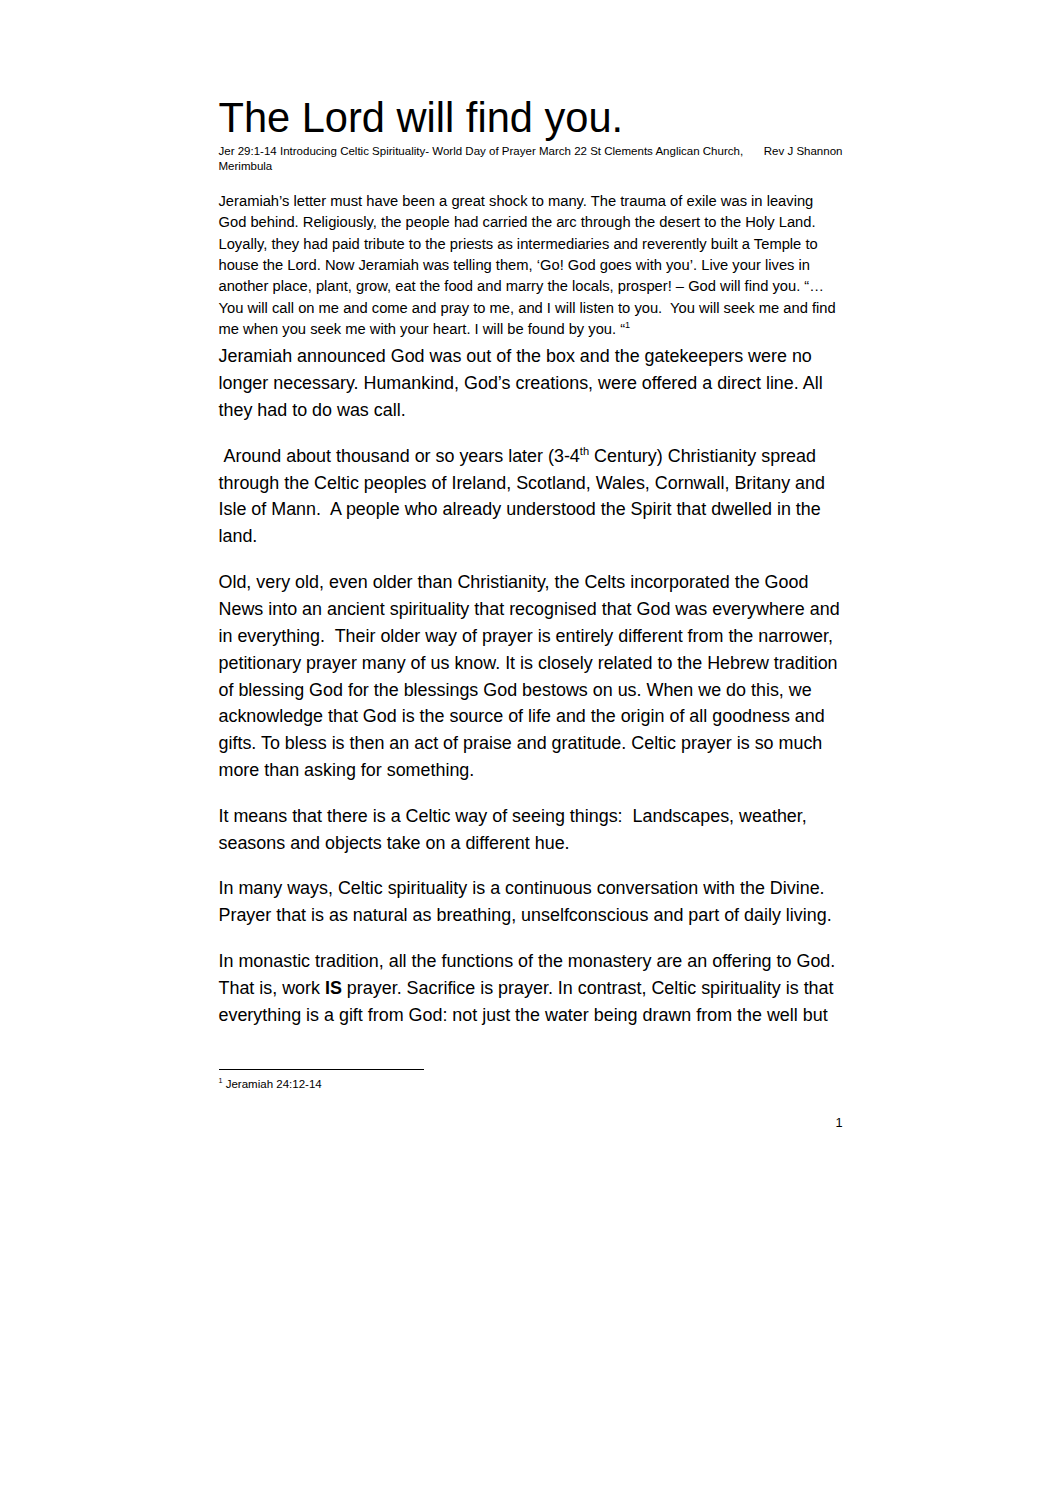The Lord will find you.
Rev J Shannon Jer 29:1-14 Introducing Celtic Spirituality- World Day of Prayer March 22 St Clements Anglican Church, Merimbula
Jeramiah’s letter must have been a great shock to many. The trauma of exile was in leaving God behind. Religiously, the people had carried the arc through the desert to the Holy Land. Loyally, they had paid tribute to the priests as intermediaries and reverently built a Temple to house the Lord. Now Jeramiah was telling them, ‘Go! God goes with you’. Live your lives in another place, plant, grow, eat the food and marry the locals, prosper! – God will find you. “…You will call on me and come and pray to me, and I will listen to you. You will seek me and find me when you seek me with your heart. I will be found by you. “1
Jeramiah announced God was out of the box and the gatekeepers were no longer necessary. Humankind, God’s creations, were offered a direct line. All they had to do was call.
Around about thousand or so years later (3-4th Century) Christianity spread through the Celtic peoples of Ireland, Scotland, Wales, Cornwall, Britany and Isle of Mann. A people who already understood the Spirit that dwelled in the land.
Old, very old, even older than Christianity, the Celts incorporated the Good News into an ancient spirituality that recognised that God was everywhere and in everything. Their older way of prayer is entirely different from the narrower, petitionary prayer many of us know. It is closely related to the Hebrew tradition of blessing God for the blessings God bestows on us. When we do this, we acknowledge that God is the source of life and the origin of all goodness and gifts. To bless is then an act of praise and gratitude. Celtic prayer is so much more than asking for something.
It means that there is a Celtic way of seeing things: Landscapes, weather, seasons and objects take on a different hue.
In many ways, Celtic spirituality is a continuous conversation with the Divine. Prayer that is as natural as breathing, unselfconscious and part of daily living.
In monastic tradition, all the functions of the monastery are an offering to God. That is, work IS prayer. Sacrifice is prayer. In contrast, Celtic spirituality is that everything is a gift from God: not just the water being drawn from the well but
1 Jeramiah 24:12-14
1